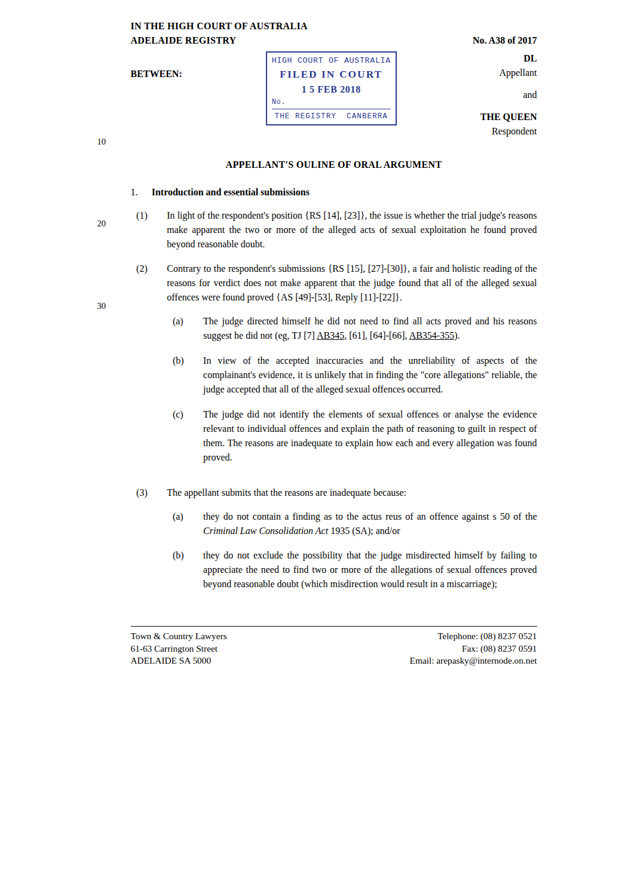10 20 30
IN THE HIGH COURT OF AUSTRALIA
ADELAIDE REGISTRY No. A38 of 2017
BETWEEN:
HIGH COURT OF AUSTRALIA FILED IN COURT 1 5 FEB 2018 No. THE REGISTRY CANBERRA
DL Appellant and THE QUEEN Respondent
APPELLANT'S OULINE OF ORAL ARGUMENT
1. Introduction and essential submissions
(1) In light of the respondent's position {RS [14], [23]}, the issue is whether the trial judge's reasons make apparent the two or more of the alleged acts of sexual exploitation he found proved beyond reasonable doubt.
(2) Contrary to the respondent's submissions {RS [15], [27]-[30]}, a fair and holistic reading of the reasons for verdict does not make apparent that the judge found that all of the alleged sexual offences were found proved {AS [49]-[53], Reply [11]-[22]}.
(a) The judge directed himself he did not need to find all acts proved and his reasons suggest he did not (eg, TJ [7] AB345, [61], [64]-[66], AB354-355).
(b) In view of the accepted inaccuracies and the unreliability of aspects of the complainant's evidence, it is unlikely that in finding the "core allegations" reliable, the judge accepted that all of the alleged sexual offences occurred.
(c) The judge did not identify the elements of sexual offences or analyse the evidence relevant to individual offences and explain the path of reasoning to guilt in respect of them. The reasons are inadequate to explain how each and every allegation was found proved.
(3) The appellant submits that the reasons are inadequate because:
(a) they do not contain a finding as to the actus reus of an offence against s 50 of the Criminal Law Consolidation Act 1935 (SA); and/or
(b) they do not exclude the possibility that the judge misdirected himself by failing to appreciate the need to find two or more of the allegations of sexual offences proved beyond reasonable doubt (which misdirection would result in a miscarriage);
Town & Country Lawyers
61-63 Carrington Street
ADELAIDE SA 5000
Telephone: (08) 8237 0521
Fax: (08) 8237 0591
Email: arepasky@internode.on.net